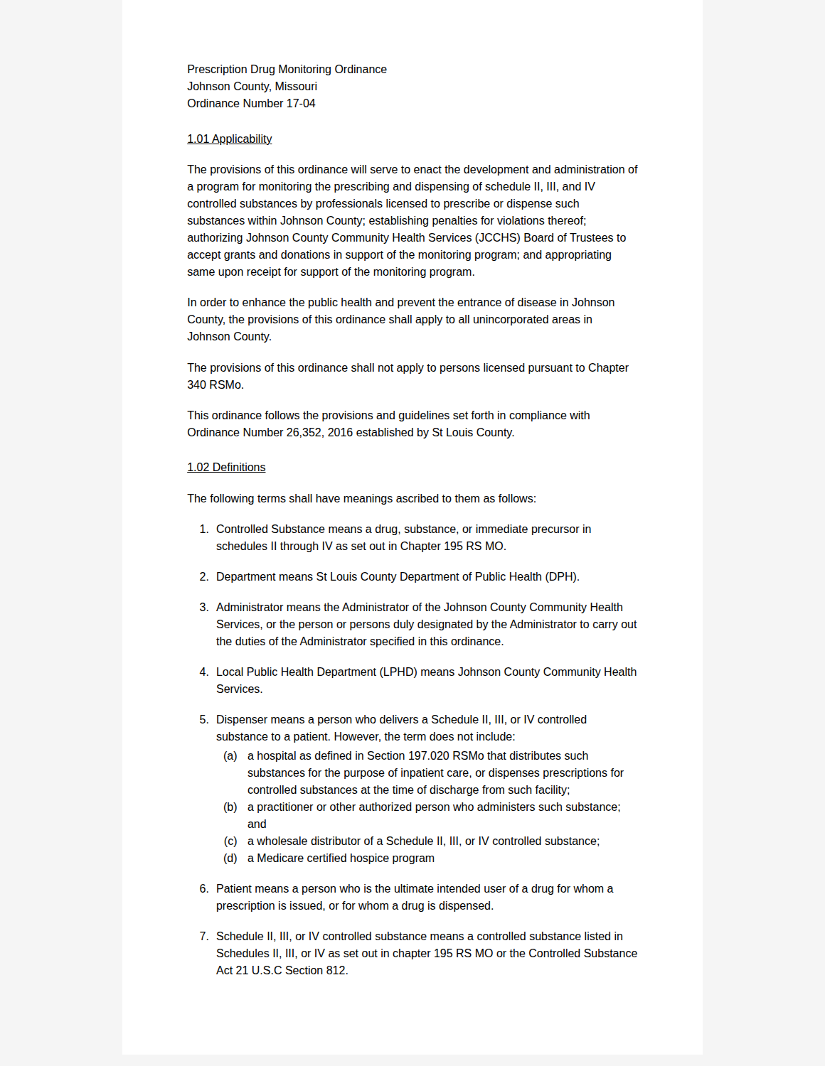Prescription Drug Monitoring Ordinance
Johnson County, Missouri
Ordinance Number 17-04
1.01 Applicability
The provisions of this ordinance will serve to enact the development and administration of a program for monitoring the prescribing and dispensing of schedule II, III, and IV controlled substances by professionals licensed to prescribe or dispense such substances within Johnson County; establishing penalties for violations thereof; authorizing Johnson County Community Health Services (JCCHS) Board of Trustees to accept grants and donations in support of the monitoring program; and appropriating same upon receipt for support of the monitoring program.
In order to enhance the public health and prevent the entrance of disease in Johnson County, the provisions of this ordinance shall apply to all unincorporated areas in Johnson County.
The provisions of this ordinance shall not apply to persons licensed pursuant to Chapter 340 RSMo.
This ordinance follows the provisions and guidelines set forth in compliance with Ordinance Number 26,352, 2016 established by St Louis County.
1.02 Definitions
The following terms shall have meanings ascribed to them as follows:
Controlled Substance means a drug, substance, or immediate precursor in schedules II through IV as set out in Chapter 195 RS MO.
Department means St Louis County Department of Public Health (DPH).
Administrator means the Administrator of the Johnson County Community Health Services, or the person or persons duly designated by the Administrator to carry out the duties of the Administrator specified in this ordinance.
Local Public Health Department (LPHD) means Johnson County Community Health Services.
Dispenser means a person who delivers a Schedule II, III, or IV controlled substance to a patient. However, the term does not include:
a hospital as defined in Section 197.020 RSMo that distributes such substances for the purpose of inpatient care, or dispenses prescriptions for controlled substances at the time of discharge from such facility;
a practitioner or other authorized person who administers such substance; and
a wholesale distributor of a Schedule II, III, or IV controlled substance;
a Medicare certified hospice program
Patient means a person who is the ultimate intended user of a drug for whom a prescription is issued, or for whom a drug is dispensed.
Schedule II, III, or IV controlled substance means a controlled substance listed in Schedules II, III, or IV as set out in chapter 195 RS MO or the Controlled Substance Act 21 U.S.C Section 812.